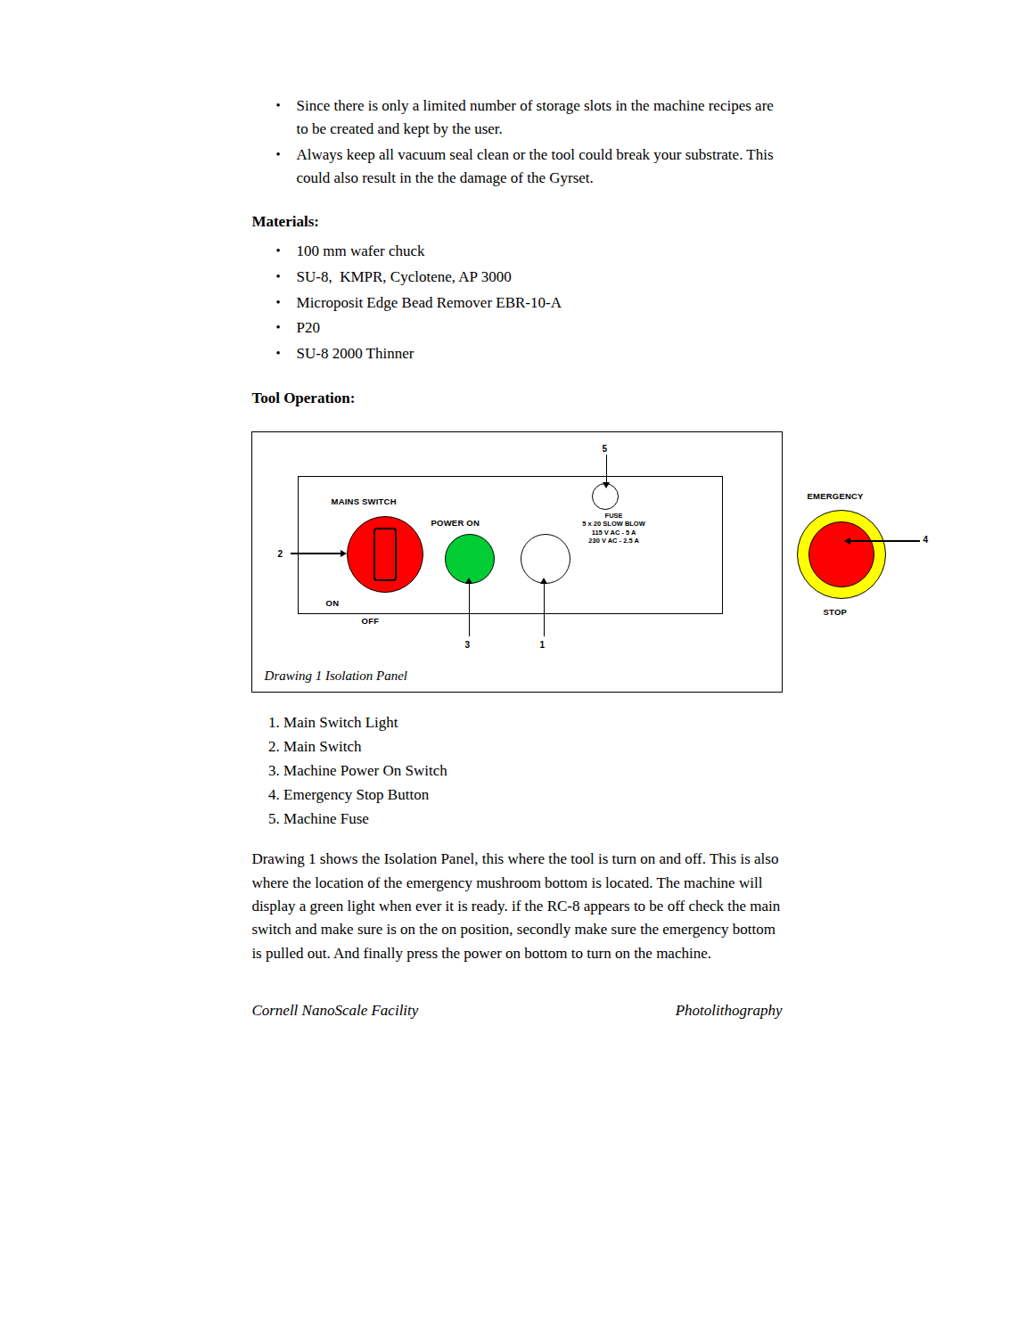Since there is only a limited number of storage slots in the machine recipes are to be created and kept by the user.
Always keep all vacuum seal clean or the tool could break your substrate. This could also result in the the damage of the Gyrset.
Materials:
100 mm wafer chuck
SU-8, KMPR, Cyclotene, AP 3000
Microposit Edge Bead Remover EBR-10-A
P20
SU-8 2000 Thinner
Tool Operation:
MAINS SWITCH
ON
OFF
POWER ON
FUSE
5 x 20 SLOW BLOW
115 V AC - 5 A
230 V AC - 2.5 A
EMERGENCY
STOP
5
2
4
3
1
Drawing 1 Isolation Panel
Main Switch Light
Main Switch
Machine Power On Switch
Emergency Stop Button
Machine Fuse
Drawing 1 shows the Isolation Panel, this where the tool is turn on and off. This is also where the location of the emergency mushroom bottom is located. The machine will display a green light when ever it is ready. if the RC-8 appears to be off check the main switch and make sure is on the on position, secondly make sure the emergency bottom is pulled out. And finally press the power on bottom to turn on the machine.
Cornell NanoScale Facility Photolithography